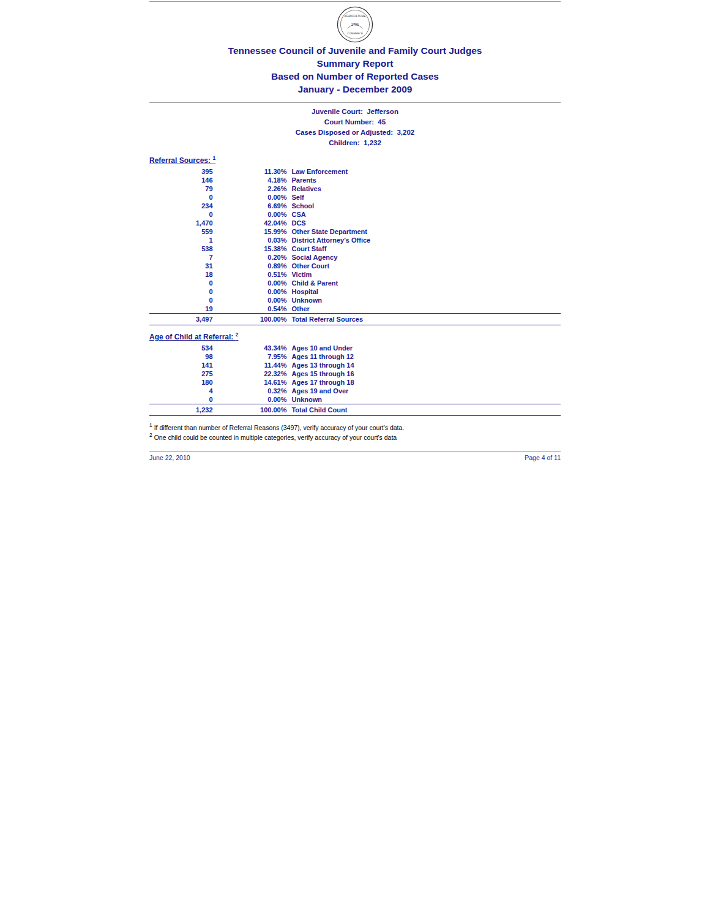Tennessee Council of Juvenile and Family Court Judges
Summary Report
Based on Number of Reported Cases
January - December 2009
Juvenile Court: Jefferson
Court Number: 45
Cases Disposed or Adjusted: 3,202
Children: 1,232
Referral Sources: 1
| 395 | 11.30% | Law Enforcement |
| 146 | 4.18% | Parents |
| 79 | 2.26% | Relatives |
| 0 | 0.00% | Self |
| 234 | 6.69% | School |
| 0 | 0.00% | CSA |
| 1,470 | 42.04% | DCS |
| 559 | 15.99% | Other State Department |
| 1 | 0.03% | District Attorney's Office |
| 538 | 15.38% | Court Staff |
| 7 | 0.20% | Social Agency |
| 31 | 0.89% | Other Court |
| 18 | 0.51% | Victim |
| 0 | 0.00% | Child & Parent |
| 0 | 0.00% | Hospital |
| 0 | 0.00% | Unknown |
| 19 | 0.54% | Other |
| 3,497 | 100.00% | Total Referral Sources |
Age of Child at Referral: 2
| 534 | 43.34% | Ages 10 and Under |
| 98 | 7.95% | Ages 11 through 12 |
| 141 | 11.44% | Ages 13 through 14 |
| 275 | 22.32% | Ages 15 through 16 |
| 180 | 14.61% | Ages 17 through 18 |
| 4 | 0.32% | Ages 19 and Over |
| 0 | 0.00% | Unknown |
| 1,232 | 100.00% | Total Child Count |
1 If different than number of Referral Reasons (3497), verify accuracy of your court's data.
2 One child could be counted in multiple categories, verify accuracy of your court's data
June 22, 2010
Page 4 of 11